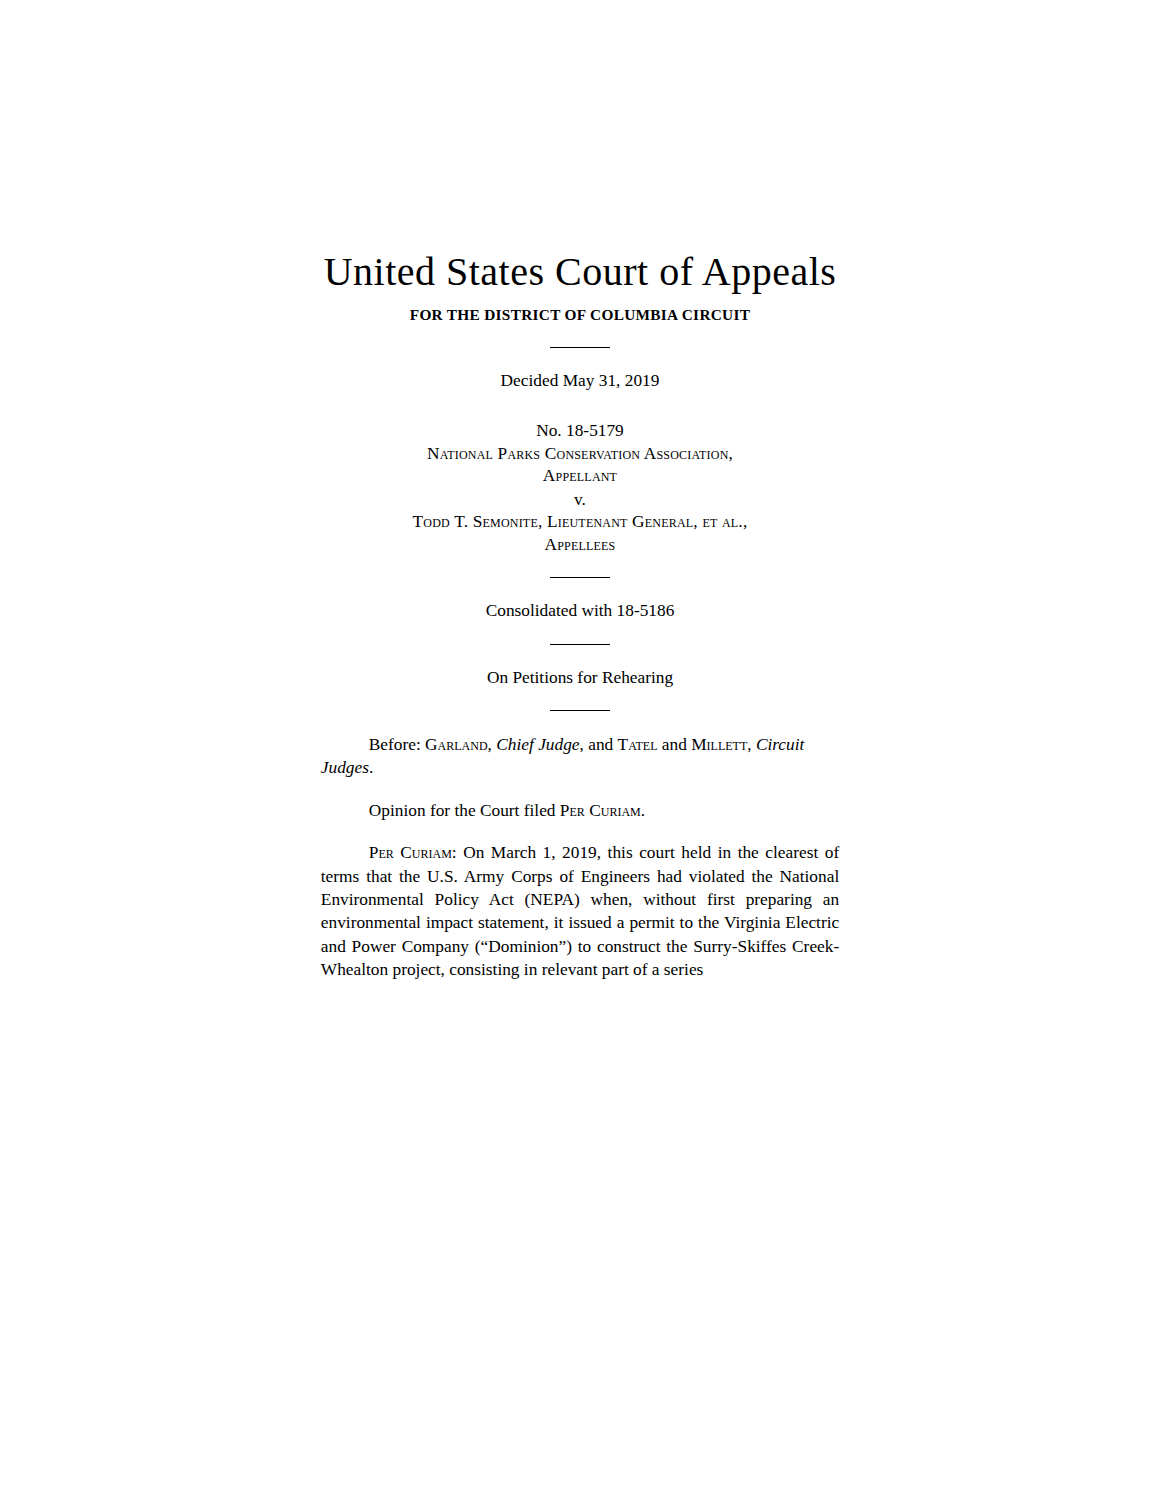United States Court of Appeals
FOR THE DISTRICT OF COLUMBIA CIRCUIT
Decided May 31, 2019
No. 18-5179
National Parks Conservation Association,
Appellant
v.
Todd T. Semonite, Lieutenant General, et al.,
Appellees
Consolidated with 18-5186
On Petitions for Rehearing
Before: Garland, Chief Judge, and Tatel and Millett, Circuit Judges.
Opinion for the Court filed Per Curiam.
Per Curiam: On March 1, 2019, this court held in the clearest of terms that the U.S. Army Corps of Engineers had violated the National Environmental Policy Act (NEPA) when, without first preparing an environmental impact statement, it issued a permit to the Virginia Electric and Power Company (“Dominion”) to construct the Surry-Skiffes Creek-Whealton project, consisting in relevant part of a series